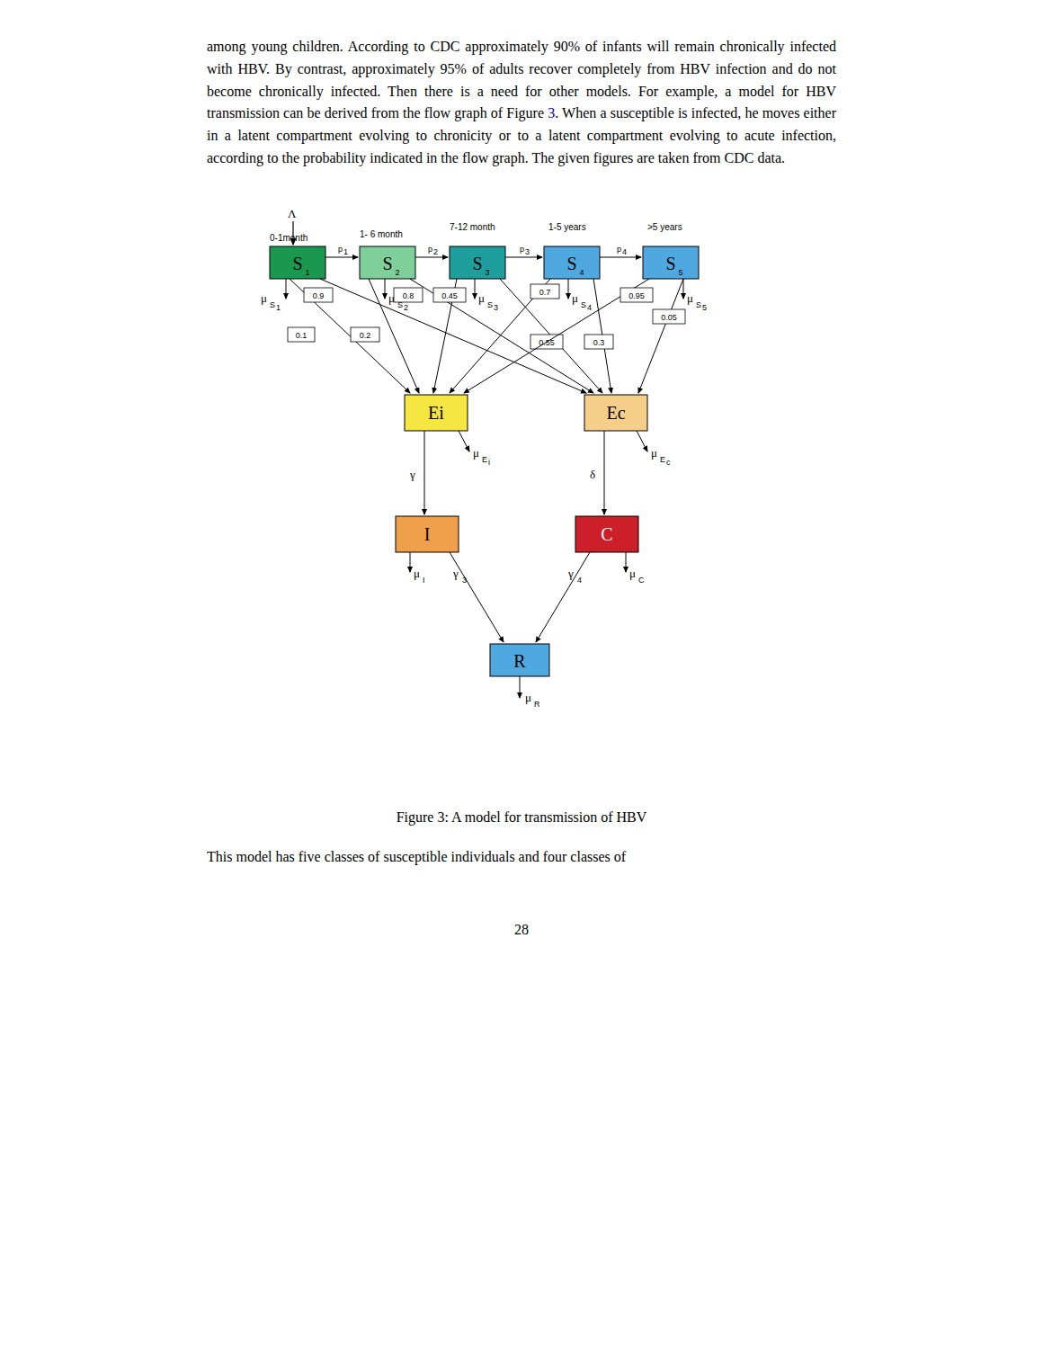among young children. According to CDC approximately 90% of infants will remain chronically infected with HBV. By contrast, approximately 95% of adults recover completely from HBV infection and do not become chronically infected. Then there is a need for other models. For example, a model for HBV transmission can be derived from the flow graph of Figure 3. When a susceptible is infected, he moves either in a latent compartment evolving to chronicity or to a latent compartment evolving to acute infection, according to the probability indicated in the flow graph. The given figures are taken from CDC data.
Λ 0-1month 1- 6 month 7-12 month 1-5 years >5 years S 1 S 2 S 3 S 4 S 5 p1 p2 p3 p4 μS1 μS2 μS3 μS4 μS5 Ei Ec 0.1 0.9 0.2 0.8 0.45 0.55 0.7 0.3 0.95 0.05 μEi μEc γ δ I C μI μC γ3 γ4 R μR
Figure 3: A model for transmission of HBV
This model has five classes of susceptible individuals and four classes of
28